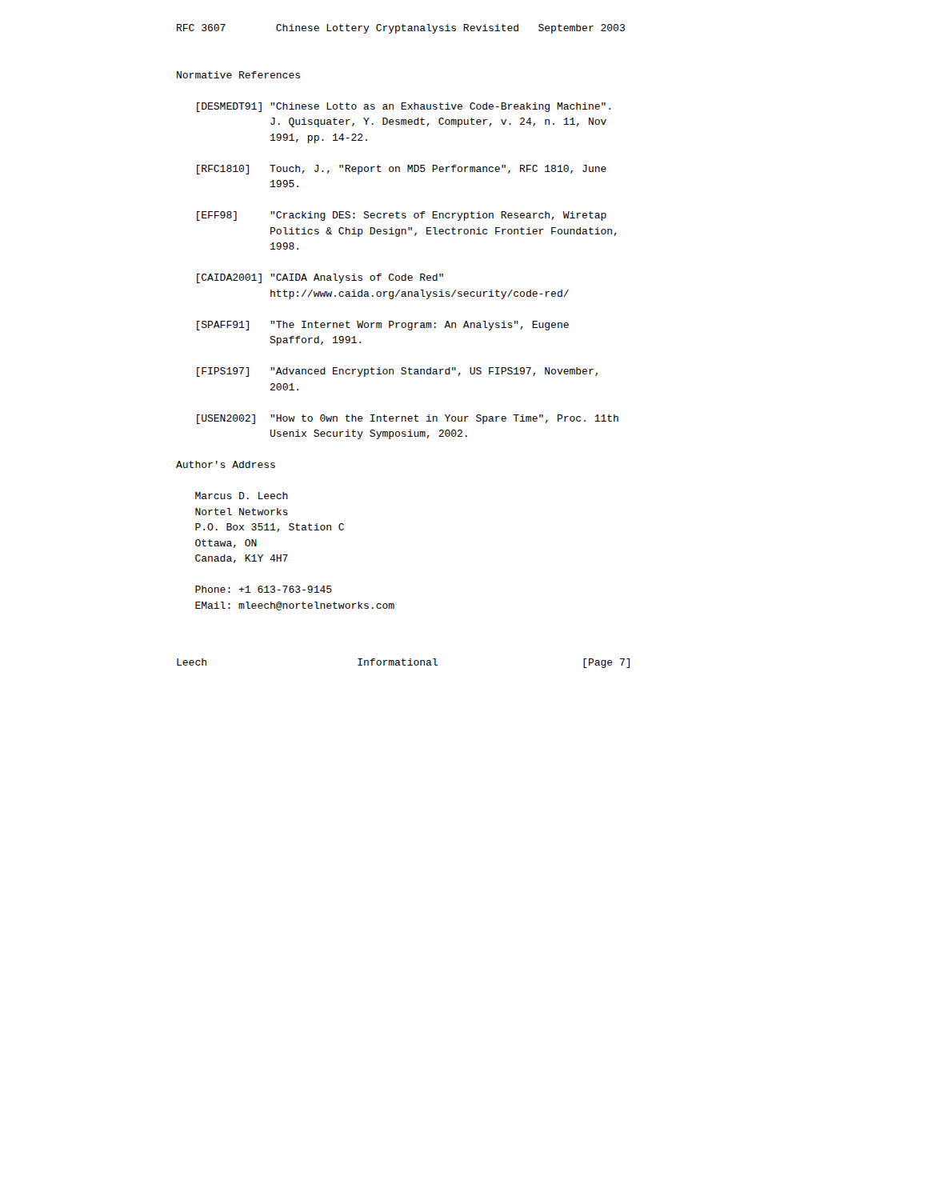RFC 3607        Chinese Lottery Cryptanalysis Revisited   September 2003
Normative References

   [DESMEDT91] "Chinese Lotto as an Exhaustive Code-Breaking Machine".
               J. Quisquater, Y. Desmedt, Computer, v. 24, n. 11, Nov
               1991, pp. 14-22.

   [RFC1810]   Touch, J., "Report on MD5 Performance", RFC 1810, June
               1995.

   [EFF98]     "Cracking DES: Secrets of Encryption Research, Wiretap
               Politics & Chip Design", Electronic Frontier Foundation,
               1998.

   [CAIDA2001] "CAIDA Analysis of Code Red"
               http://www.caida.org/analysis/security/code-red/

   [SPAFF91]   "The Internet Worm Program: An Analysis", Eugene
               Spafford, 1991.

   [FIPS197]   "Advanced Encryption Standard", US FIPS197, November,
               2001.

   [USEN2002]  "How to 0wn the Internet in Your Spare Time", Proc. 11th
               Usenix Security Symposium, 2002.

Author's Address

   Marcus D. Leech
   Nortel Networks
   P.O. Box 3511, Station C
   Ottawa, ON
   Canada, K1Y 4H7

   Phone: +1 613-763-9145
   EMail: mleech@nortelnetworks.com
Leech                        Informational                       [Page 7]